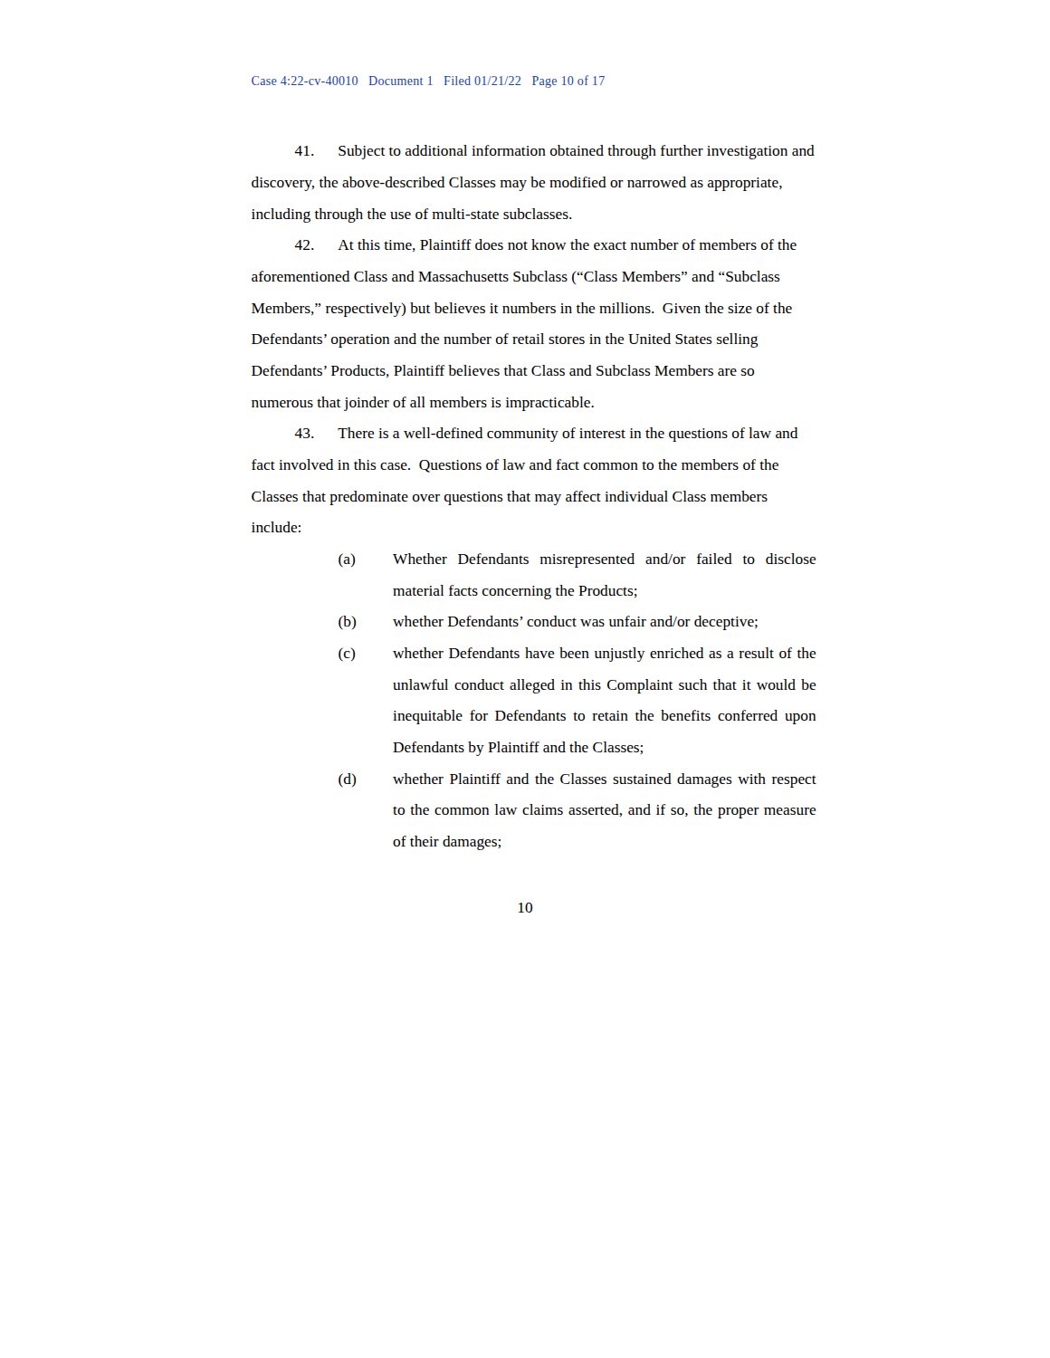Case 4:22-cv-40010 Document 1 Filed 01/21/22 Page 10 of 17
41. Subject to additional information obtained through further investigation and discovery, the above-described Classes may be modified or narrowed as appropriate, including through the use of multi-state subclasses.
42. At this time, Plaintiff does not know the exact number of members of the aforementioned Class and Massachusetts Subclass (“Class Members” and “Subclass Members,” respectively) but believes it numbers in the millions. Given the size of the Defendants’ operation and the number of retail stores in the United States selling Defendants’ Products, Plaintiff believes that Class and Subclass Members are so numerous that joinder of all members is impracticable.
43. There is a well-defined community of interest in the questions of law and fact involved in this case. Questions of law and fact common to the members of the Classes that predominate over questions that may affect individual Class members include:
(a)
Whether Defendants misrepresented and/or failed to disclose material facts concerning the Products;
(b)
whether Defendants’ conduct was unfair and/or deceptive;
(c)
whether Defendants have been unjustly enriched as a result of the unlawful conduct alleged in this Complaint such that it would be inequitable for Defendants to retain the benefits conferred upon Defendants by Plaintiff and the Classes;
(d)
whether Plaintiff and the Classes sustained damages with respect to the common law claims asserted, and if so, the proper measure of their damages;
10